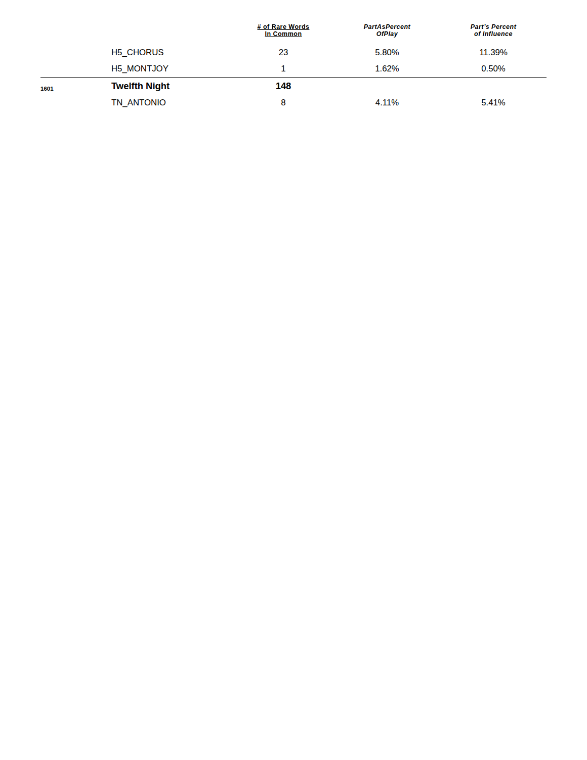| | | # of Rare Words In Common | PartAsPercent OfPlay | Part’s Percent of Influence |
| --- | --- | --- | --- | --- |
| | H5_CHORUS | 23 | 5.80% | 11.39% |
| | H5_MONTJOY | 1 | 1.62% | 0.50% |
| 1601 | Twelfth Night | 148 | | |
| | TN_ANTONIO | 8 | 4.11% | 5.41% |